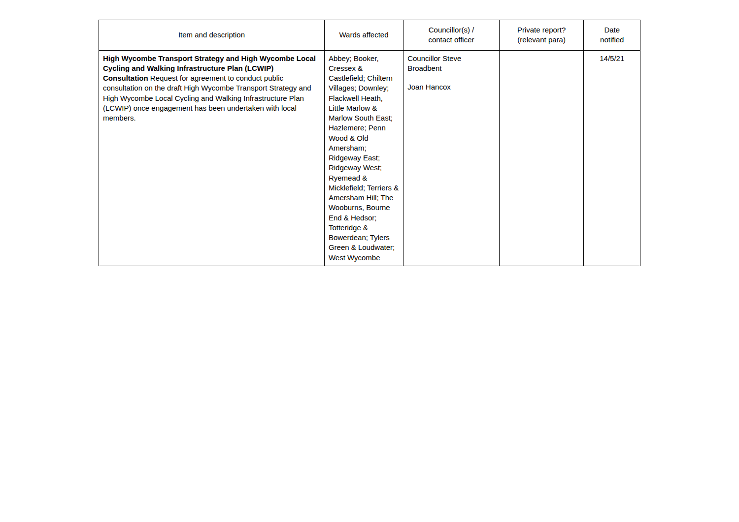| Item and description | Wards affected | Councillor(s) / contact officer | Private report? (relevant para) | Date notified |
| --- | --- | --- | --- | --- |
| High Wycombe Transport Strategy and High Wycombe Local Cycling and Walking Infrastructure Plan (LCWIP) Consultation Request for agreement to conduct public consultation on the draft High Wycombe Transport Strategy and High Wycombe Local Cycling and Walking Infrastructure Plan (LCWIP) once engagement has been undertaken with local members. | Abbey; Booker, Cressex & Castlefield; Chiltern Villages; Downley; Flackwell Heath, Little Marlow & Marlow South East; Hazlemere; Penn Wood & Old Amersham; Ridgeway East; Ridgeway West; Ryemead & Micklefield; Terriers & Amersham Hill; The Wooburns, Bourne End & Hedsor; Totteridge & Bowerdean; Tylers Green & Loudwater; West Wycombe | Councillor Steve Broadbent Joan Hancox | | 14/5/21 |